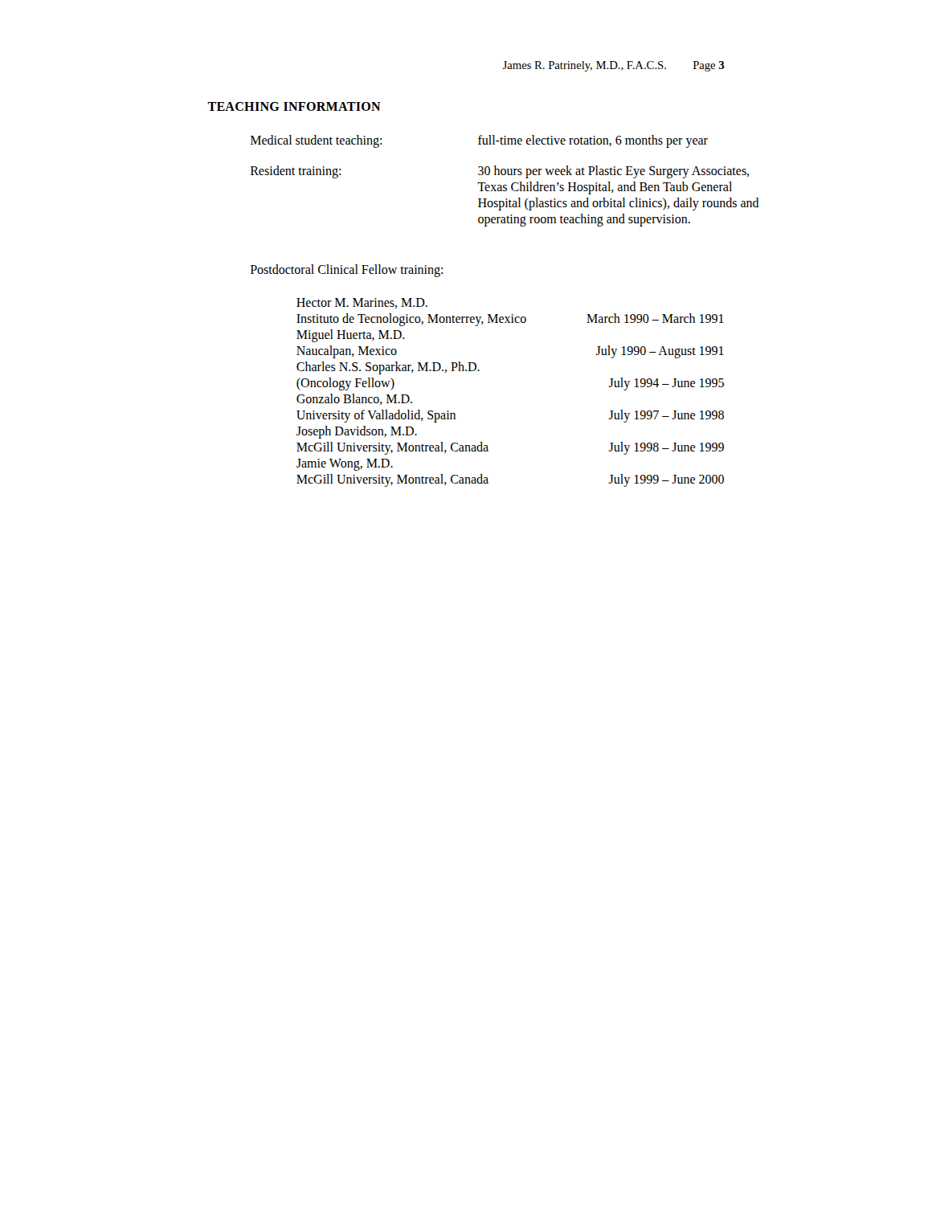James R. Patrinely, M.D., F.A.C.S. Page 3
TEACHING INFORMATION
| Medical student teaching: | full-time elective rotation, 6 months per year |
| Resident training: | 30 hours per week at Plastic Eye Surgery Associates, Texas Children’s Hospital, and Ben Taub General Hospital (plastics and orbital clinics), daily rounds and operating room teaching and supervision. |
Postdoctoral Clinical Fellow training:
| Hector M. Marines, M.D. | |
| Instituto de Tecnologico, Monterrey, Mexico | March 1990 – March 1991 |
| Miguel Huerta, M.D. | |
| Naucalpan, Mexico | July 1990 – August 1991 |
| Charles N.S. Soparkar, M.D., Ph.D. | |
| (Oncology Fellow) | July 1994 – June 1995 |
| Gonzalo Blanco, M.D. | |
| University of Valladolid, Spain | July 1997 – June 1998 |
| Joseph Davidson, M.D. | |
| McGill University, Montreal, Canada | July 1998 – June 1999 |
| Jamie Wong, M.D. | |
| McGill University, Montreal, Canada | July 1999 – June 2000 |